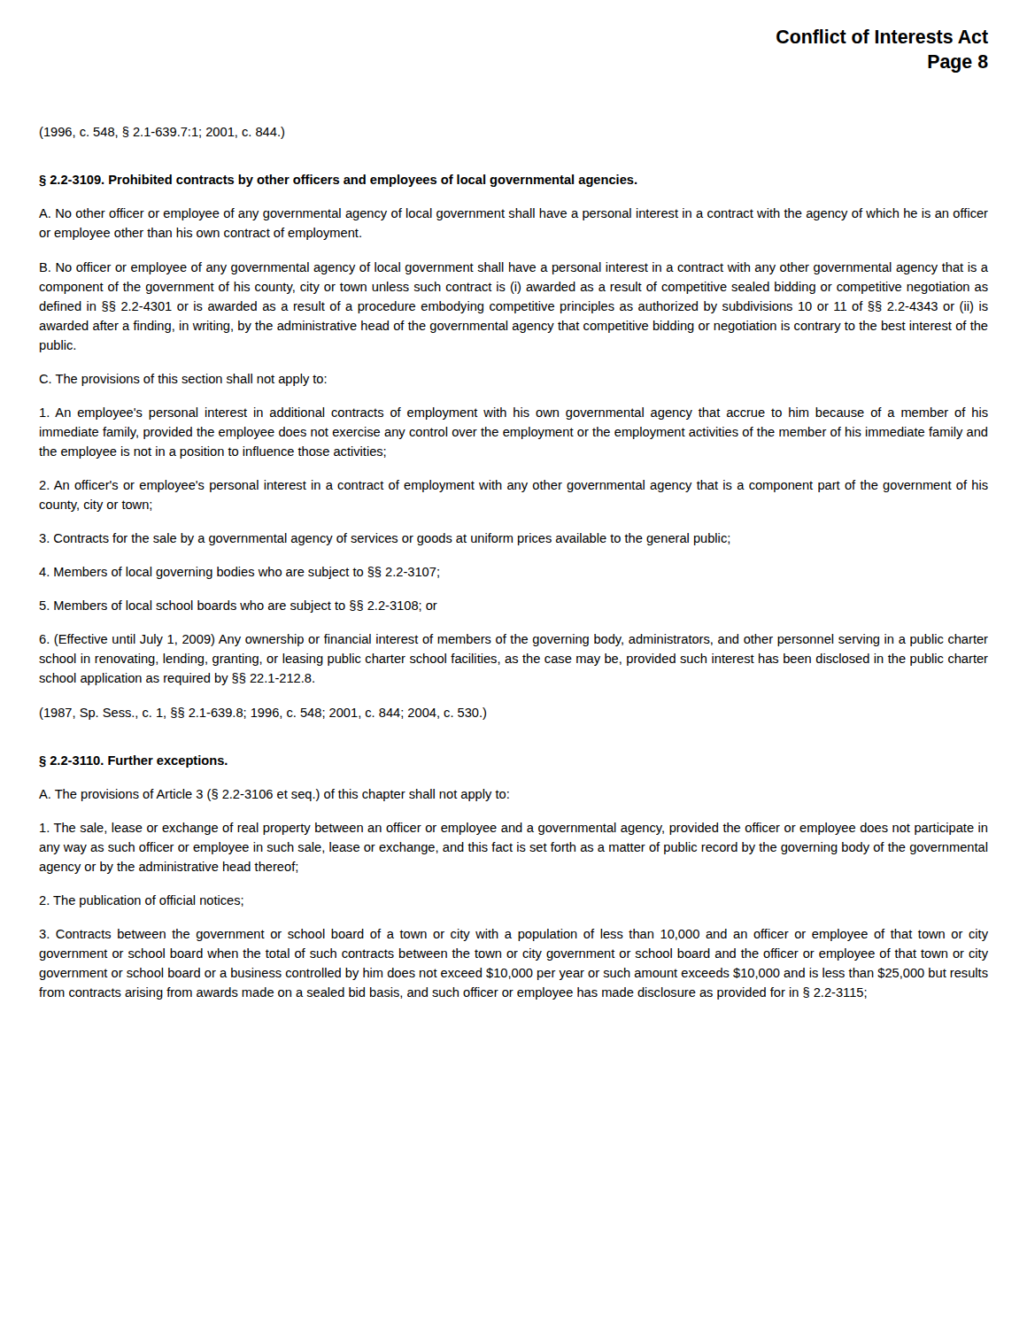Conflict of Interests Act Page 8
(1996, c. 548, § 2.1-639.7:1; 2001, c. 844.)
§ 2.2-3109. Prohibited contracts by other officers and employees of local governmental agencies.
A. No other officer or employee of any governmental agency of local government shall have a personal interest in a contract with the agency of which he is an officer or employee other than his own contract of employment.
B. No officer or employee of any governmental agency of local government shall have a personal interest in a contract with any other governmental agency that is a component of the government of his county, city or town unless such contract is (i) awarded as a result of competitive sealed bidding or competitive negotiation as defined in §§ 2.2-4301 or is awarded as a result of a procedure embodying competitive principles as authorized by subdivisions 10 or 11 of §§ 2.2-4343 or (ii) is awarded after a finding, in writing, by the administrative head of the governmental agency that competitive bidding or negotiation is contrary to the best interest of the public.
C. The provisions of this section shall not apply to:
1. An employee's personal interest in additional contracts of employment with his own governmental agency that accrue to him because of a member of his immediate family, provided the employee does not exercise any control over the employment or the employment activities of the member of his immediate family and the employee is not in a position to influence those activities;
2. An officer's or employee's personal interest in a contract of employment with any other governmental agency that is a component part of the government of his county, city or town;
3. Contracts for the sale by a governmental agency of services or goods at uniform prices available to the general public;
4. Members of local governing bodies who are subject to §§ 2.2-3107;
5. Members of local school boards who are subject to §§ 2.2-3108; or
6. (Effective until July 1, 2009) Any ownership or financial interest of members of the governing body, administrators, and other personnel serving in a public charter school in renovating, lending, granting, or leasing public charter school facilities, as the case may be, provided such interest has been disclosed in the public charter school application as required by §§ 22.1-212.8.
(1987, Sp. Sess., c. 1, §§ 2.1-639.8; 1996, c. 548; 2001, c. 844; 2004, c. 530.)
§ 2.2-3110. Further exceptions.
A. The provisions of Article 3 (§ 2.2-3106 et seq.) of this chapter shall not apply to:
1. The sale, lease or exchange of real property between an officer or employee and a governmental agency, provided the officer or employee does not participate in any way as such officer or employee in such sale, lease or exchange, and this fact is set forth as a matter of public record by the governing body of the governmental agency or by the administrative head thereof;
2. The publication of official notices;
3. Contracts between the government or school board of a town or city with a population of less than 10,000 and an officer or employee of that town or city government or school board when the total of such contracts between the town or city government or school board and the officer or employee of that town or city government or school board or a business controlled by him does not exceed $10,000 per year or such amount exceeds $10,000 and is less than $25,000 but results from contracts arising from awards made on a sealed bid basis, and such officer or employee has made disclosure as provided for in § 2.2-3115;